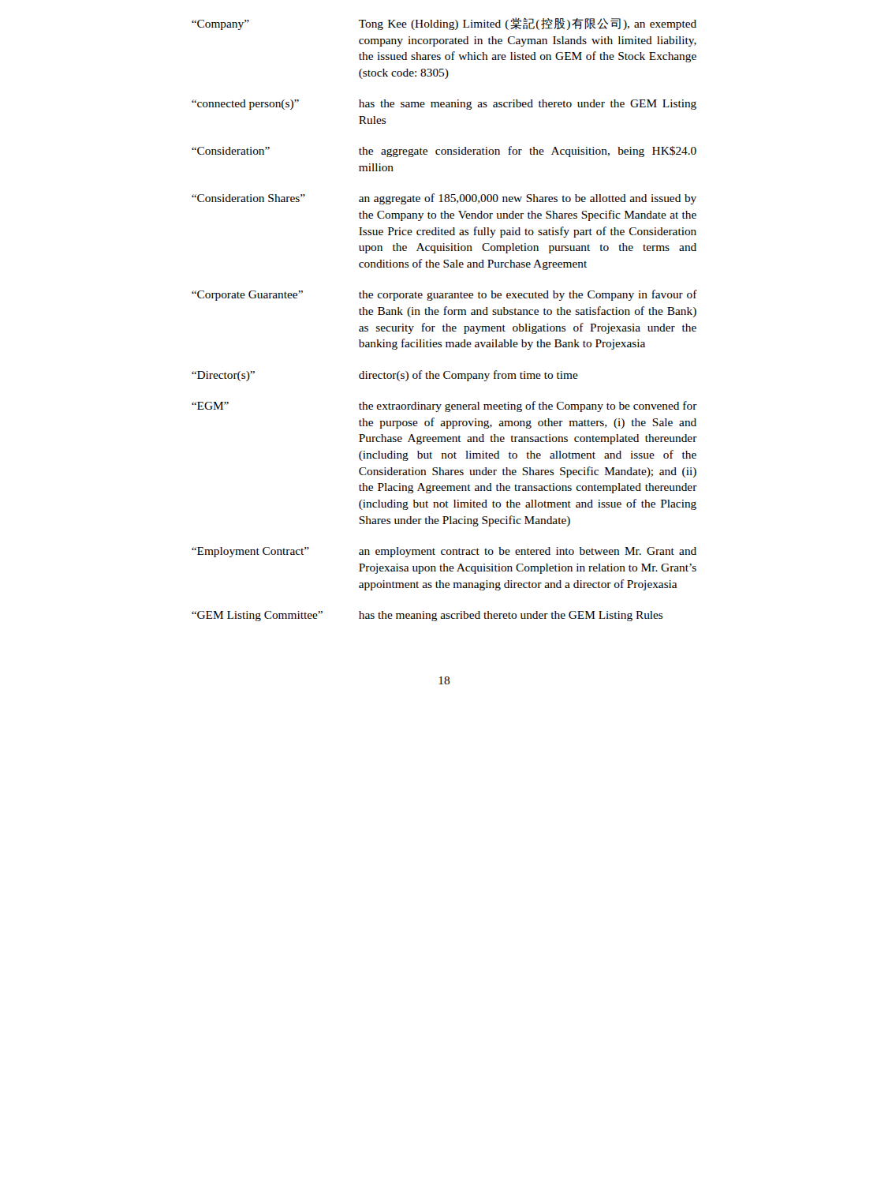| “Company” | Tong Kee (Holding) Limited (棠記(控股)有限公司), an exempted company incorporated in the Cayman Islands with limited liability, the issued shares of which are listed on GEM of the Stock Exchange (stock code: 8305) |
| “connected person(s)” | has the same meaning as ascribed thereto under the GEM Listing Rules |
| “Consideration” | the aggregate consideration for the Acquisition, being HK$24.0 million |
| “Consideration Shares” | an aggregate of 185,000,000 new Shares to be allotted and issued by the Company to the Vendor under the Shares Specific Mandate at the Issue Price credited as fully paid to satisfy part of the Consideration upon the Acquisition Completion pursuant to the terms and conditions of the Sale and Purchase Agreement |
| “Corporate Guarantee” | the corporate guarantee to be executed by the Company in favour of the Bank (in the form and substance to the satisfaction of the Bank) as security for the payment obligations of Projexasia under the banking facilities made available by the Bank to Projexasia |
| “Director(s)” | director(s) of the Company from time to time |
| “EGM” | the extraordinary general meeting of the Company to be convened for the purpose of approving, among other matters, (i) the Sale and Purchase Agreement and the transactions contemplated thereunder (including but not limited to the allotment and issue of the Consideration Shares under the Shares Specific Mandate); and (ii) the Placing Agreement and the transactions contemplated thereunder (including but not limited to the allotment and issue of the Placing Shares under the Placing Specific Mandate) |
| “Employment Contract” | an employment contract to be entered into between Mr. Grant and Projexaisa upon the Acquisition Completion in relation to Mr. Grant’s appointment as the managing director and a director of Projexasia |
| “GEM Listing Committee” | has the meaning ascribed thereto under the GEM Listing Rules |
18